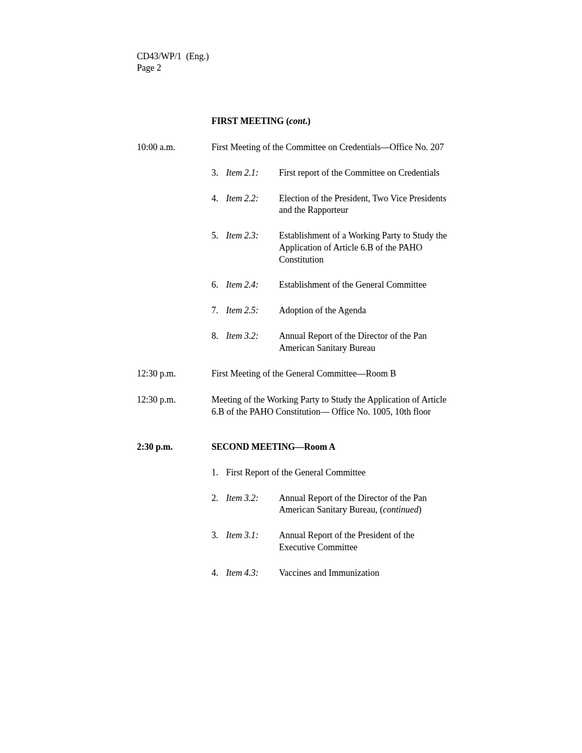CD43/WP/1 (Eng.)
Page 2
FIRST MEETING (cont.)
10:00 a.m.
First Meeting of the Committee on Credentials—Office No. 207
3.
Item 2.1:
First report of the Committee on Credentials
4.
Item 2.2:
Election of the President, Two Vice Presidents and the Rapporteur
5.
Item 2.3:
Establishment of a Working Party to Study the Application of Article 6.B of the PAHO Constitution
6.
Item 2.4:
Establishment of the General Committee
7.
Item 2.5:
Adoption of the Agenda
8.
Item 3.2:
Annual Report of the Director of the Pan American Sanitary Bureau
12:30 p.m.
First Meeting of the General Committee—Room B
12:30 p.m.
Meeting of the Working Party to Study the Application of Article 6.B of the PAHO Constitution— Office No. 1005, 10th floor
2:30 p.m.
SECOND MEETING—Room A
1.
First Report of the General Committee
2.
Item 3.2:
Annual Report of the Director of the Pan American Sanitary Bureau, (continued)
3.
Item 3.1:
Annual Report of the President of the Executive Committee
4.
Item 4.3:
Vaccines and Immunization